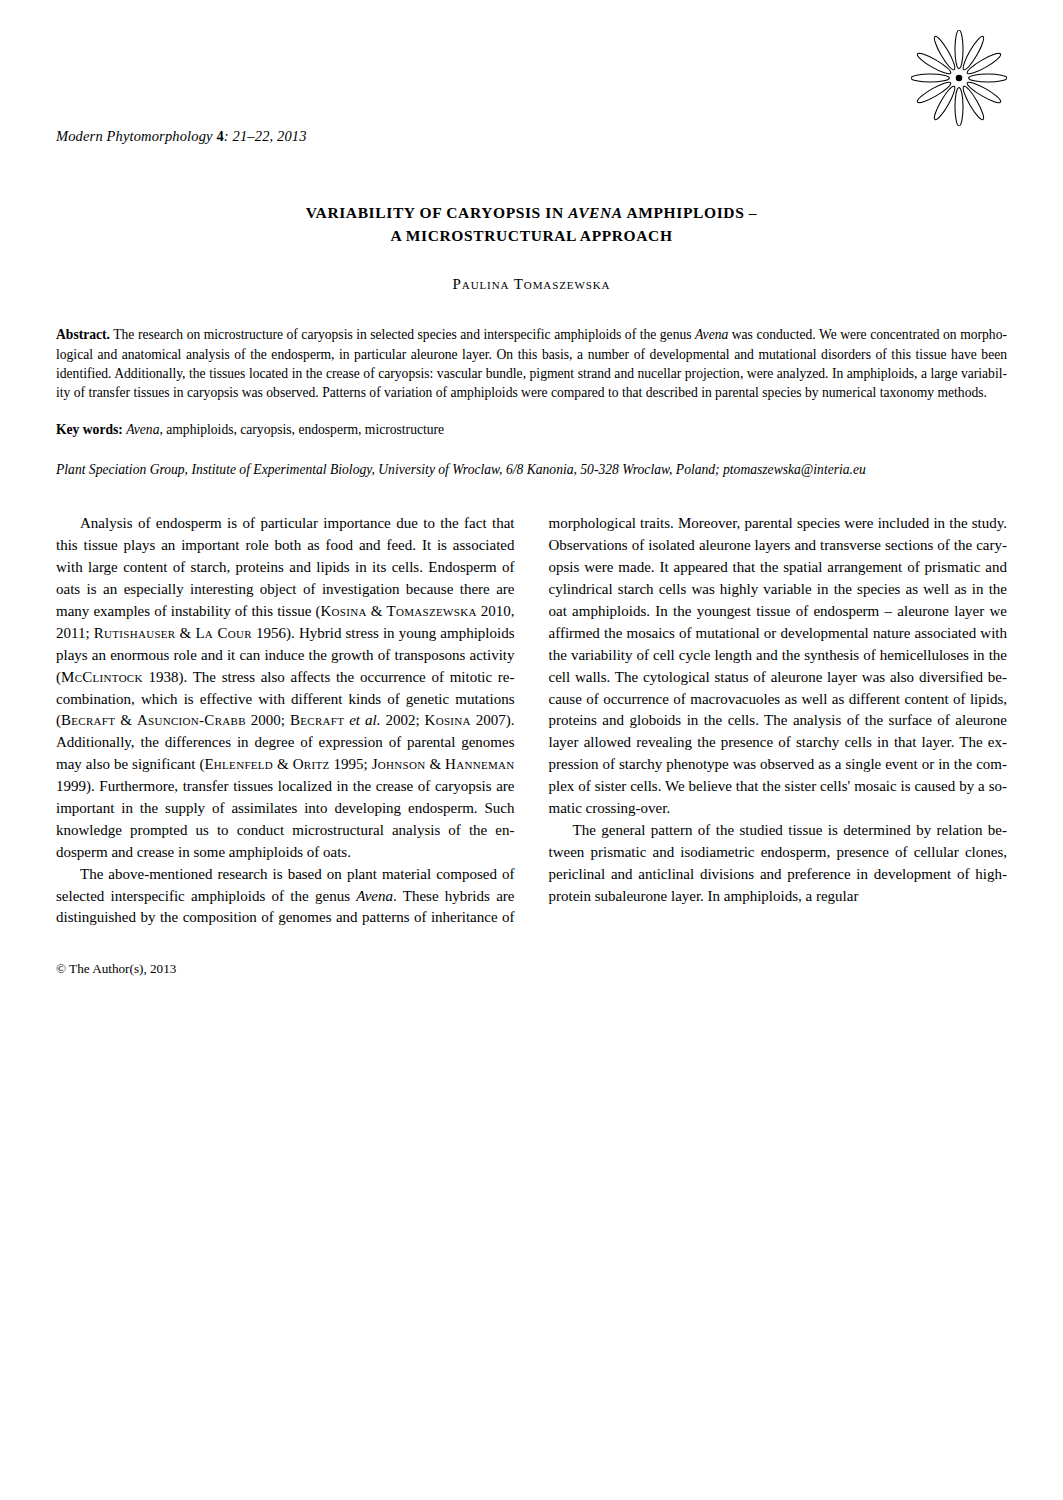Modern Phytomorphology 4: 21–22, 2013
Variability of caryopsis in Avena amphiploids –
a microstructural approach
Paulina Tomaszewska
Abstract. The research on microstructure of caryopsis in selected species and interspecific amphiploids of the genus Avena was conducted. We were concentrated on morphological and anatomical analysis of the endosperm, in particular aleurone layer. On this basis, a number of developmental and mutational disorders of this tissue have been identified. Additionally, the tissues located in the crease of caryopsis: vascular bundle, pigment strand and nucellar projection, were analyzed. In amphiploids, a large variability of transfer tissues in caryopsis was observed. Patterns of variation of amphiploids were compared to that described in parental species by numerical taxonomy methods.
Key words: Avena, amphiploids, caryopsis, endosperm, microstructure
Plant Speciation Group, Institute of Experimental Biology, University of Wroclaw, 6/8 Kanonia, 50-328 Wroclaw, Poland; ptomaszewska@interia.eu
Analysis of endosperm is of particular importance due to the fact that this tissue plays an important role both as food and feed. It is associated with large content of starch, proteins and lipids in its cells. Endosperm of oats is an especially interesting object of investigation because there are many examples of instability of this tissue (Kosina & Tomaszewska 2010, 2011; Rutishauser & La Cour 1956). Hybrid stress in young amphiploids plays an enormous role and it can induce the growth of transposons activity (McClintock 1938). The stress also affects the occurrence of mitotic recombination, which is effective with different kinds of genetic mutations (Becraft & Asuncion-Crabb 2000; Becraft et al. 2002; Kosina 2007). Additionally, the differences in degree of expression of parental genomes may also be significant (Ehlenfeld & Oritz 1995; Johnson & Hanneman 1999). Furthermore, transfer tissues localized in the crease of caryopsis are important in the supply of assimilates into developing endosperm. Such knowledge prompted us to conduct microstructural analysis of the endosperm and crease in some amphiploids of oats.
The above-mentioned research is based on plant material composed of selected interspecific amphiploids of the genus Avena. These hybrids are distinguished by the composition of genomes and patterns of inheritance of morphological traits. Moreover, parental species were included in the study. Observations of isolated aleurone layers and transverse sections of the caryopsis were made. It appeared that the spatial arrangement of prismatic and cylindrical starch cells was highly variable in the species as well as in the oat amphiploids. In the youngest tissue of endosperm – aleurone layer we affirmed the mosaics of mutational or developmental nature associated with the variability of cell cycle length and the synthesis of hemicelluloses in the cell walls. The cytological status of aleurone layer was also diversified because of occurrence of macrovacuoles as well as different content of lipids, proteins and globoids in the cells. The analysis of the surface of aleurone layer allowed revealing the presence of starchy cells in that layer. The expression of starchy phenotype was observed as a single event or in the complex of sister cells. We believe that the sister cells' mosaic is caused by a somatic crossing-over.
The general pattern of the studied tissue is determined by relation between prismatic and isodiametric endosperm, presence of cellular clones, periclinal and anticlinal divisions and preference in development of high-protein subaleurone layer. In amphiploids, a regular
© The Author(s), 2013